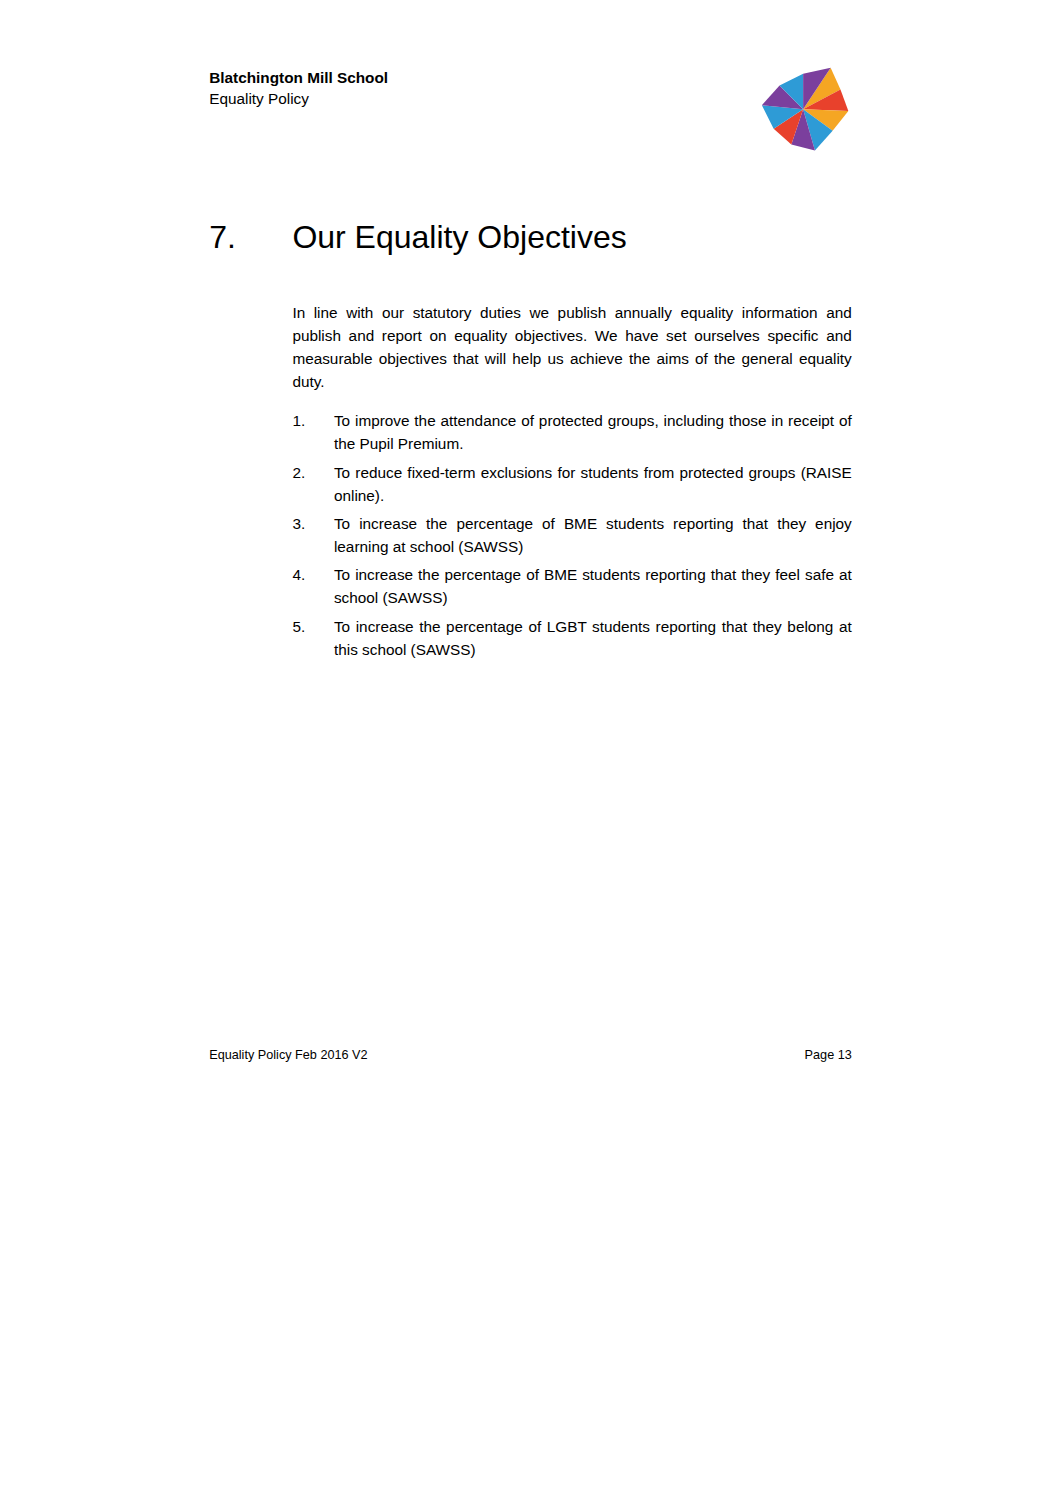Blatchington Mill School
Equality Policy
7. Our Equality Objectives
In line with our statutory duties we publish annually equality information and publish and report on equality objectives. We have set ourselves specific and measurable objectives that will help us achieve the aims of the general equality duty.
1. To improve the attendance of protected groups, including those in receipt of the Pupil Premium.
2. To reduce fixed-term exclusions for students from protected groups (RAISE online).
3. To increase the percentage of BME students reporting that they enjoy learning at school (SAWSS)
4. To increase the percentage of BME students reporting that they feel safe at school (SAWSS)
5. To increase the percentage of LGBT students reporting that they belong at this school (SAWSS)
Equality Policy Feb 2016 V2
Page 13